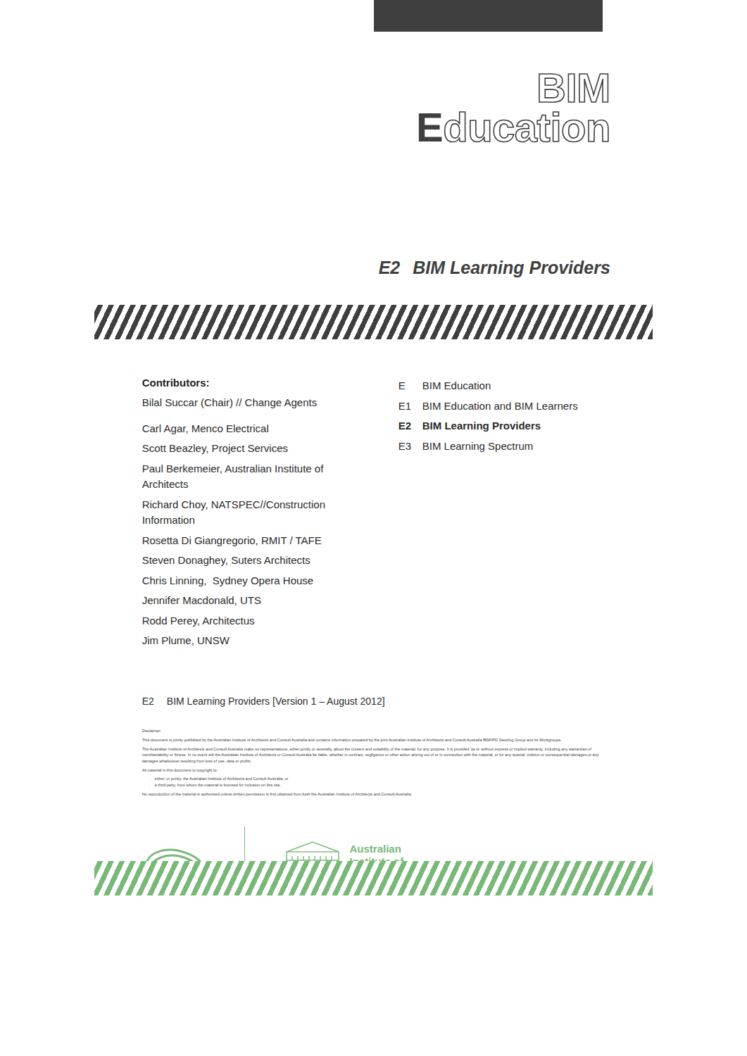BIM
Education
E2 BIM Learning Providers
Contributors:
Bilal Succar (Chair) // Change Agents
Carl Agar, Menco Electrical
Scott Beazley, Project Services
Paul Berkemeier, Australian Institute of Architects
Richard Choy, NATSPEC//Construction Information
Rosetta Di Giangregorio, RMIT / TAFE
Steven Donaghey, Suters Architects
Chris Linning, Sydney Opera House
Jennifer Macdonald, UTS
Rodd Perey, Architectus
Jim Plume, UNSW
| E | BIM Education |
| E1 | BIM Education and BIM Learners |
| E2 | BIM Learning Providers |
| E3 | BIM Learning Spectrum |
E2 BIM Learning Providers [Version 1 – August 2012]
Disclaimer:
This document is jointly published by the Australian Institute of Architects and Consult Australia and contains information prepared by the joint Australian Institute of Architects and Consult Australia BIM/IPD Steering Group and its Workgroups.
The Australian Institute of Architects and Consult Australia make no representations, either jointly or severally, about the content and suitability of the material, for any purpose. It is provided 'as is' without express or implied warranty, including any warranties of merchantability or fitness. In no event will the Australian Institute of Architects or Consult Australia be liable, whether in contract, negligence or other action arising out of or in connection with the material, or for any special, indirect or consequential damages or any damages whatsoever resulting from loss of use, data or profits.
All material in this document is copyright to:
either, or jointly, the Australian Institute of Architects and Consult Australia; or
a third party, from whom the material is licensed for inclusion on this site.
No reproduction of the material is authorised unless written permission is first obtained from both the Australian Institute of Architects and Consult Australia.
CONSULT AUSTRALIA
Australian
Institute of
Architects